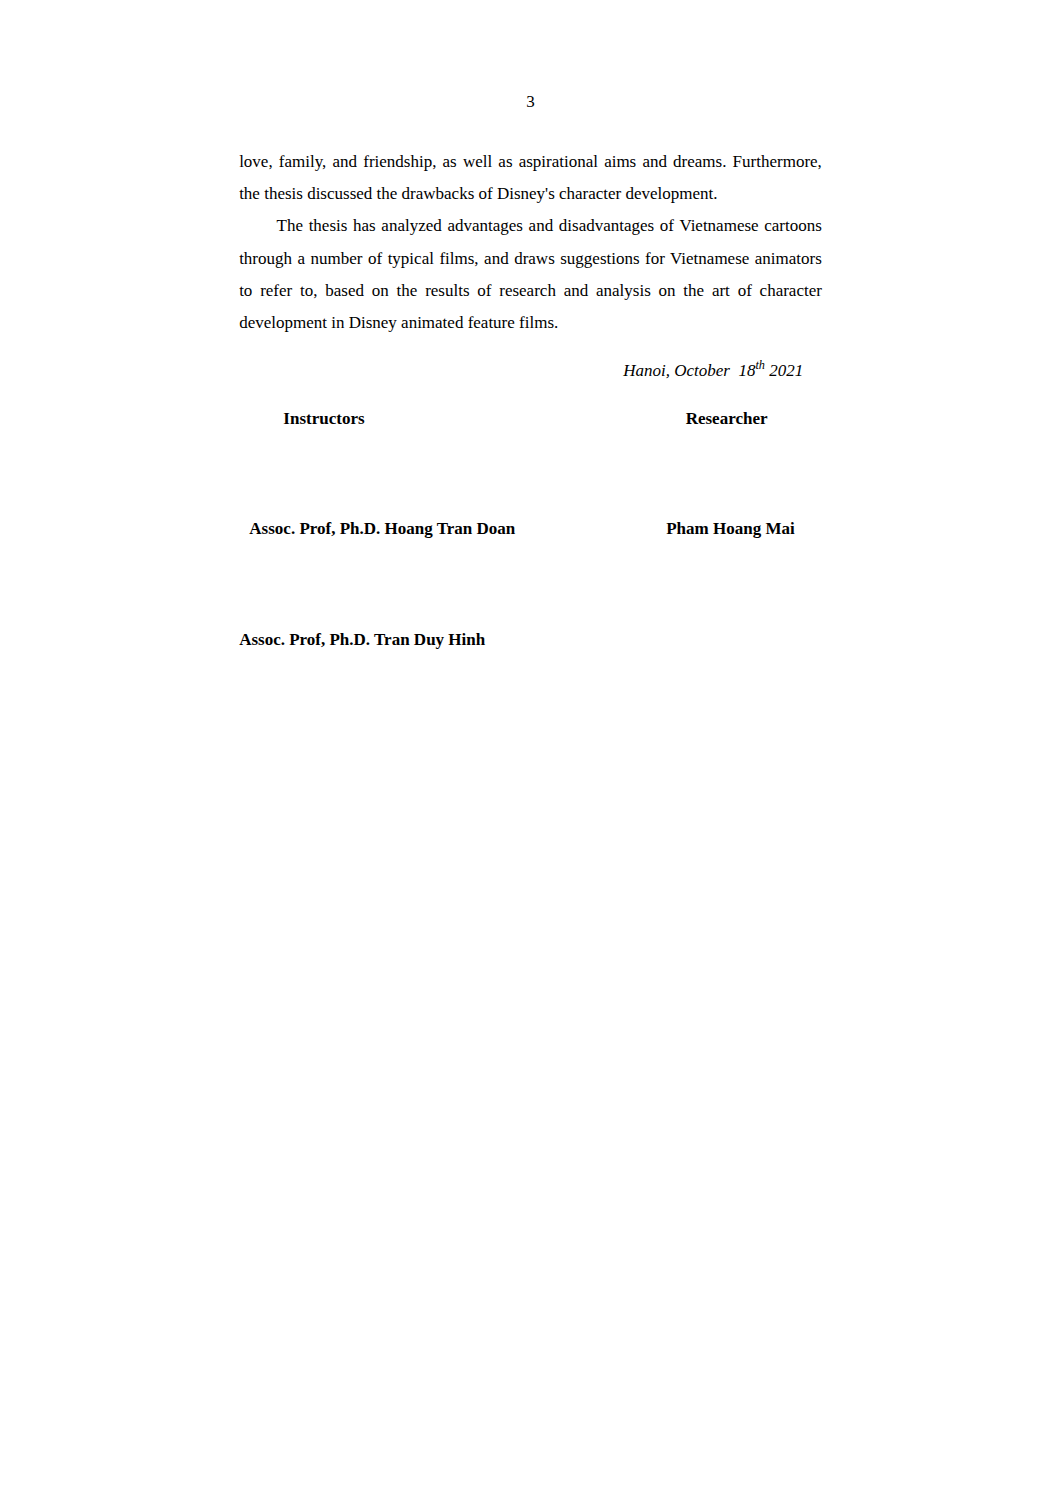3
love, family, and friendship, as well as aspirational aims and dreams. Furthermore, the thesis discussed the drawbacks of Disney's character development.
The thesis has analyzed advantages and disadvantages of Vietnamese cartoons through a number of typical films, and draws suggestions for Vietnamese animators to refer to, based on the results of research and analysis on the art of character development in Disney animated feature films.
Hanoi, October 18th 2021
Instructors Researcher
Assoc. Prof, Ph.D. Hoang Tran Doan Pham Hoang Mai
Assoc. Prof, Ph.D. Tran Duy Hinh